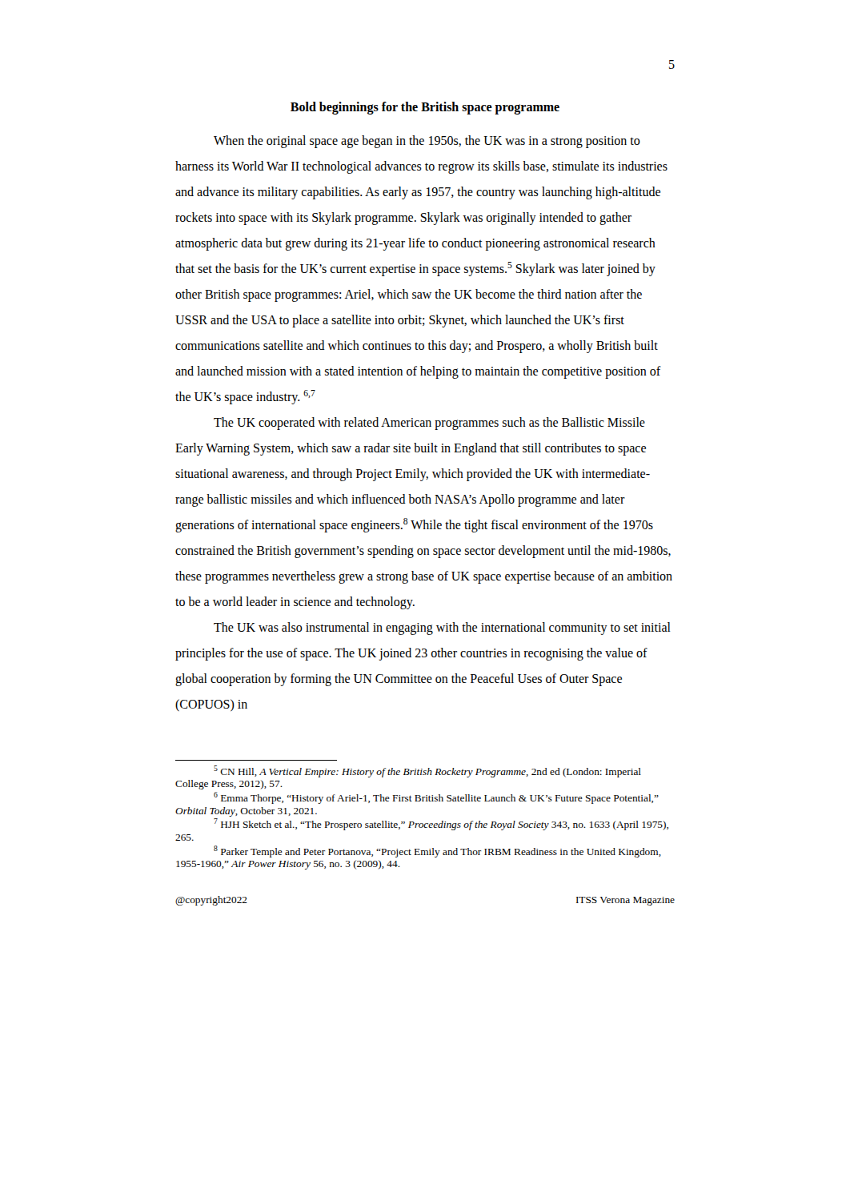5
Bold beginnings for the British space programme
When the original space age began in the 1950s, the UK was in a strong position to harness its World War II technological advances to regrow its skills base, stimulate its industries and advance its military capabilities. As early as 1957, the country was launching high-altitude rockets into space with its Skylark programme. Skylark was originally intended to gather atmospheric data but grew during its 21-year life to conduct pioneering astronomical research that set the basis for the UK’s current expertise in space systems.5 Skylark was later joined by other British space programmes: Ariel, which saw the UK become the third nation after the USSR and the USA to place a satellite into orbit; Skynet, which launched the UK’s first communications satellite and which continues to this day; and Prospero, a wholly British built and launched mission with a stated intention of helping to maintain the competitive position of the UK’s space industry. 6,7
The UK cooperated with related American programmes such as the Ballistic Missile Early Warning System, which saw a radar site built in England that still contributes to space situational awareness, and through Project Emily, which provided the UK with intermediate-range ballistic missiles and which influenced both NASA’s Apollo programme and later generations of international space engineers.8 While the tight fiscal environment of the 1970s constrained the British government’s spending on space sector development until the mid-1980s, these programmes nevertheless grew a strong base of UK space expertise because of an ambition to be a world leader in science and technology.
The UK was also instrumental in engaging with the international community to set initial principles for the use of space. The UK joined 23 other countries in recognising the value of global cooperation by forming the UN Committee on the Peaceful Uses of Outer Space (COPUOS) in
5 CN Hill, A Vertical Empire: History of the British Rocketry Programme, 2nd ed (London: Imperial College Press, 2012), 57.
6 Emma Thorpe, “History of Ariel-1, The First British Satellite Launch & UK’s Future Space Potential,” Orbital Today, October 31, 2021.
7 HJH Sketch et al., “The Prospero satellite,” Proceedings of the Royal Society 343, no. 1633 (April 1975), 265.
8 Parker Temple and Peter Portanova, “Project Emily and Thor IRBM Readiness in the United Kingdom, 1955-1960,” Air Power History 56, no. 3 (2009), 44.
@copyright2022
ITSS Verona Magazine